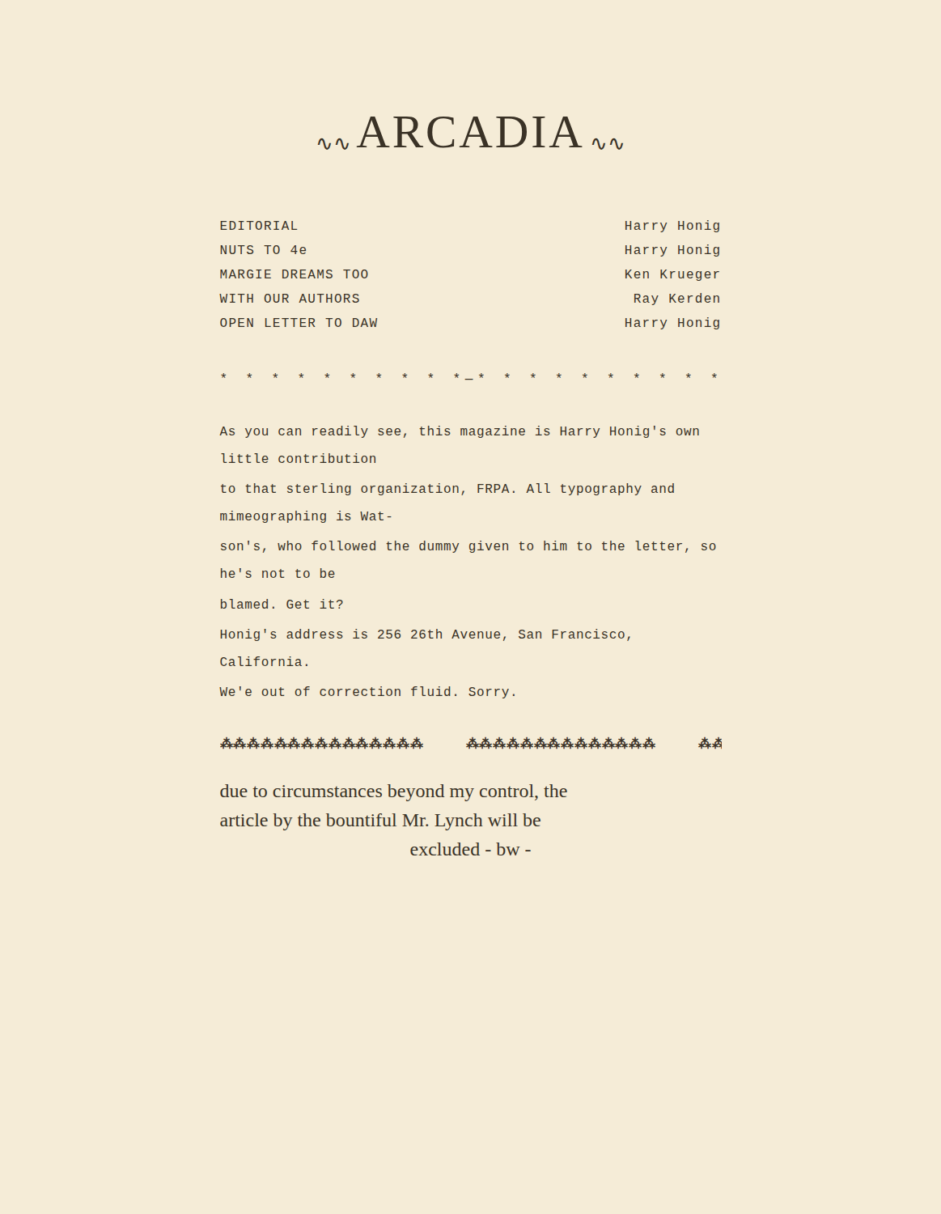∿∿ARCADIA∿∿
| EDITORIAL | Harry Honig |
| NUTS TO 4e | Harry Honig |
| MARGIE DREAMS TOO | Ken Krueger |
| WITH OUR AUTHORS | Ray Kerden |
| OPEN LETTER TO DAW | Harry Honig |
* * * * * * * * * *—* * * * * * * * * * * * * * * * * * * * * * * * * * * * * * ● •
As you can readily see, this magazine is Harry Honig's own little contribution
to that sterling organization, FRPA. All typography and mimeographing is Wat-
son's, who followed the dummy given to him to the letter, so he's not to be
blamed. Get it?
Honig's address is 256 26th Avenue, San Francisco, California.
We'e out of correction fluid. Sorry.
⁂⁂⁂⁂⁂⁂⁂⁂⁂⁂⁂⁂⁂⁂⁂ ⁂⁂⁂⁂⁂⁂⁂⁂⁂⁂⁂⁂⁂⁂ ⁂⁂⁂⁂⁂⁂⁂⁂⁂⁂⁂⁂⁂⁂⁂ ⁂⁂⁂⁂⁂⁂⁂⁂⁂⁂⁂⁂⁂⁂⁂⁂ ⁂⁂⁂⁂ ✱ ✱ ⁂⁂⁂⁂⁂⁂
due to circumstances beyond my control, the
article by the bountiful Mr. Lynch will be
excluded - bw -